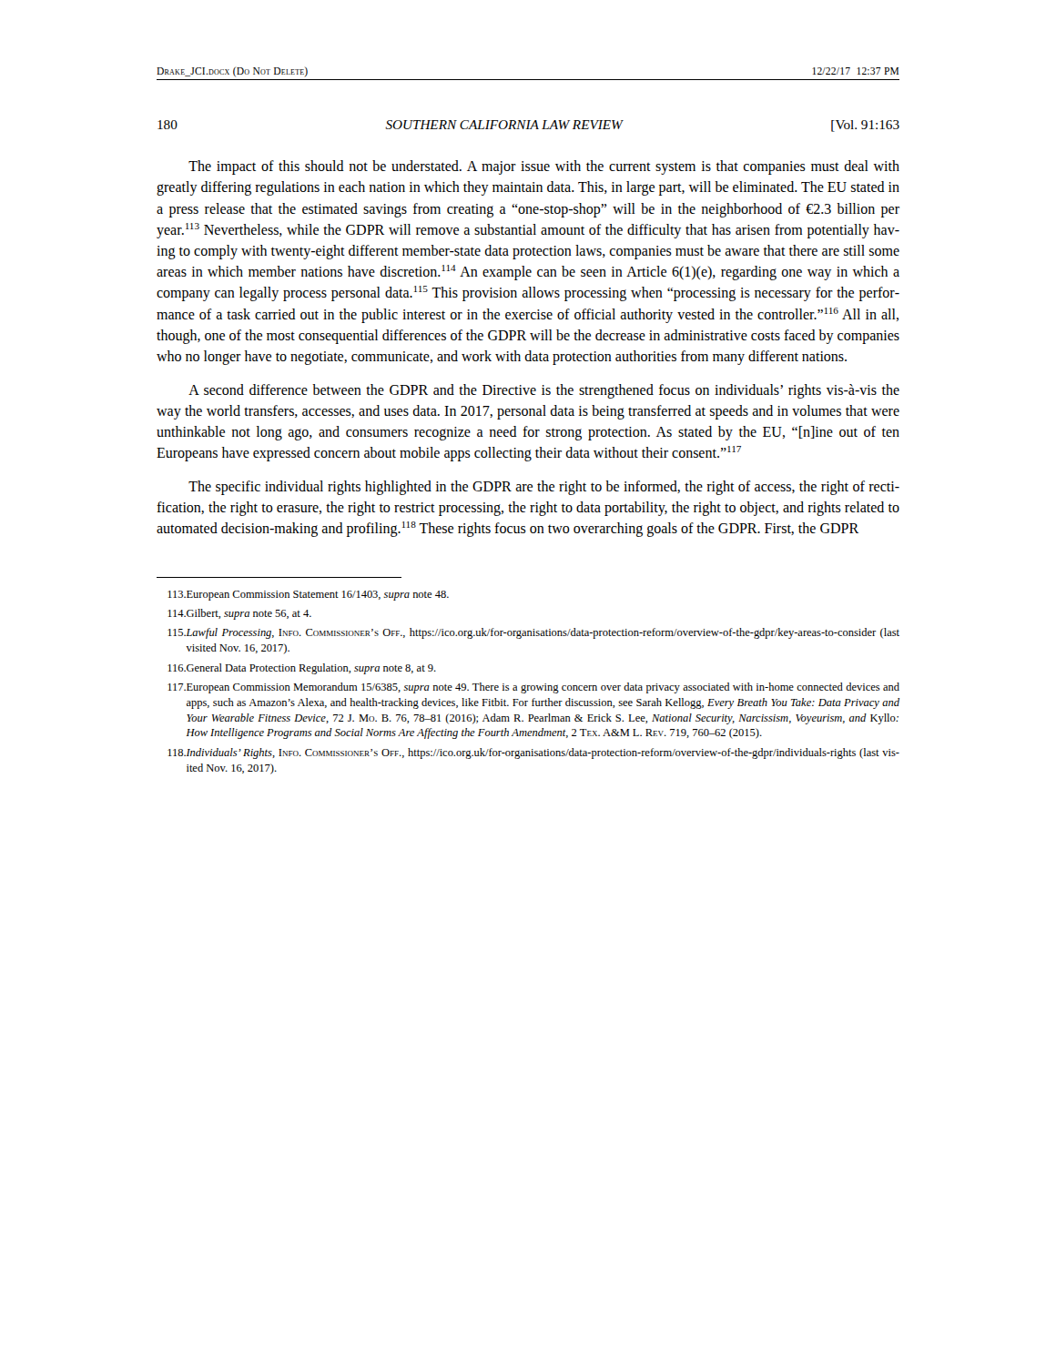Drake_JCI.docx (Do Not Delete) 12/22/17 12:37 PM
180 SOUTHERN CALIFORNIA LAW REVIEW [Vol. 91:163
The impact of this should not be understated. A major issue with the current system is that companies must deal with greatly differing regulations in each nation in which they maintain data. This, in large part, will be eliminated. The EU stated in a press release that the estimated savings from creating a “one-stop-shop” will be in the neighborhood of €2.3 billion per year.113 Nevertheless, while the GDPR will remove a substantial amount of the difficulty that has arisen from potentially having to comply with twenty-eight different member-state data protection laws, companies must be aware that there are still some areas in which member nations have discretion.114 An example can be seen in Article 6(1)(e), regarding one way in which a company can legally process personal data.115 This provision allows processing when “processing is necessary for the performance of a task carried out in the public interest or in the exercise of official authority vested in the controller.”116 All in all, though, one of the most consequential differences of the GDPR will be the decrease in administrative costs faced by companies who no longer have to negotiate, communicate, and work with data protection authorities from many different nations.
A second difference between the GDPR and the Directive is the strengthened focus on individuals’ rights vis-à-vis the way the world transfers, accesses, and uses data. In 2017, personal data is being transferred at speeds and in volumes that were unthinkable not long ago, and consumers recognize a need for strong protection. As stated by the EU, “[n]ine out of ten Europeans have expressed concern about mobile apps collecting their data without their consent.”117
The specific individual rights highlighted in the GDPR are the right to be informed, the right of access, the right of rectification, the right to erasure, the right to restrict processing, the right to data portability, the right to object, and rights related to automated decision-making and profiling.118 These rights focus on two overarching goals of the GDPR. First, the GDPR
European Commission Statement 16/1403, supra note 48.
Gilbert, supra note 56, at 4.
Lawful Processing, Info. Commissioner’s Off., https://ico.org.uk/for-organisations/data-protection-reform/overview-of-the-gdpr/key-areas-to-consider (last visited Nov. 16, 2017).
General Data Protection Regulation, supra note 8, at 9.
European Commission Memorandum 15/6385, supra note 49. There is a growing concern over data privacy associated with in-home connected devices and apps, such as Amazon’s Alexa, and health-tracking devices, like Fitbit. For further discussion, see Sarah Kellogg, Every Breath You Take: Data Privacy and Your Wearable Fitness Device, 72 J. Mo. B. 76, 78–81 (2016); Adam R. Pearlman & Erick S. Lee, National Security, Narcissism, Voyeurism, and Kyllo: How Intelligence Programs and Social Norms Are Affecting the Fourth Amendment, 2 Tex. A&M L. Rev. 719, 760–62 (2015).
Individuals’ Rights, Info. Commissioner’s Off., https://ico.org.uk/for-organisations/data-protection-reform/overview-of-the-gdpr/individuals-rights (last visited Nov. 16, 2017).